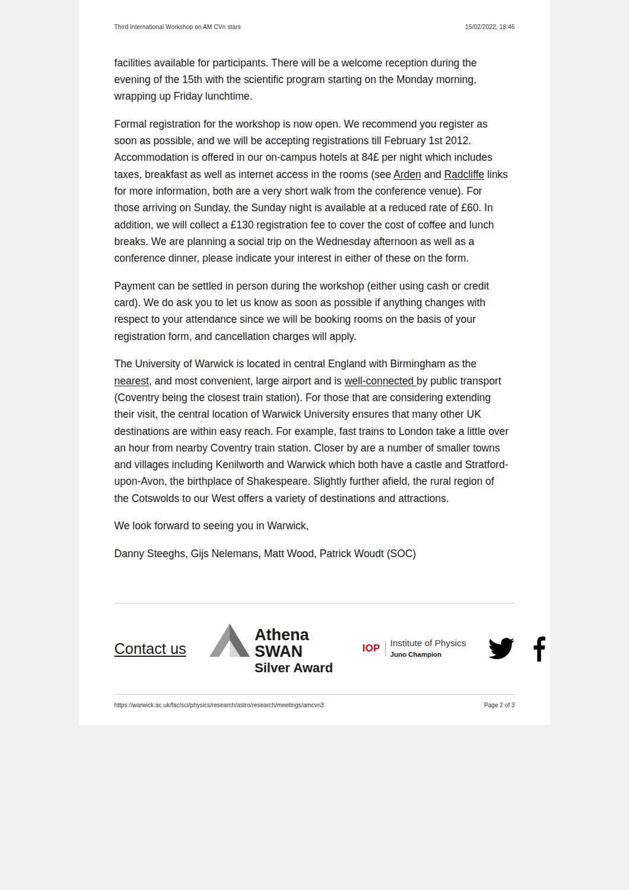Third International Workshop on AM CVn stars 15/02/2022, 18:46
facilities available for participants. There will be a welcome reception during the evening of the 15th with the scientific program starting on the Monday morning, wrapping up Friday lunchtime.
Formal registration for the workshop is now open. We recommend you register as soon as possible, and we will be accepting registrations till February 1st 2012. Accommodation is offered in our on-campus hotels at 84£ per night which includes taxes, breakfast as well as internet access in the rooms (see Arden and Radcliffe links for more information, both are a very short walk from the conference venue). For those arriving on Sunday, the Sunday night is available at a reduced rate of £60. In addition, we will collect a £130 registration fee to cover the cost of coffee and lunch breaks. We are planning a social trip on the Wednesday afternoon as well as a conference dinner, please indicate your interest in either of these on the form.
Payment can be settled in person during the workshop (either using cash or credit card). We do ask you to let us know as soon as possible if anything changes with respect to your attendance since we will be booking rooms on the basis of your registration form, and cancellation charges will apply.
The University of Warwick is located in central England with Birmingham as the nearest, and most convenient, large airport and is well-connected by public transport (Coventry being the closest train station). For those that are considering extending their visit, the central location of Warwick University ensures that many other UK destinations are within easy reach. For example, fast trains to London take a little over an hour from nearby Coventry train station. Closer by are a number of smaller towns and villages including Kenilworth and Warwick which both have a castle and Stratford-upon-Avon, the birthplace of Shakespeare. Slightly further afield, the rural region of the Cotswolds to our West offers a variety of destinations and attractions.
We look forward to seeing you in Warwick,
Danny Steeghs, Gijs Nelemans, Matt Wood, Patrick Woudt (SOC)
Contact us
Athena SWAN Silver Award
IOP Institute of Physics
Juno Champion
https://warwick.ac.uk/fac/sci/physics/research/astro/research/meetings/amcvn3 Page 2 of 3